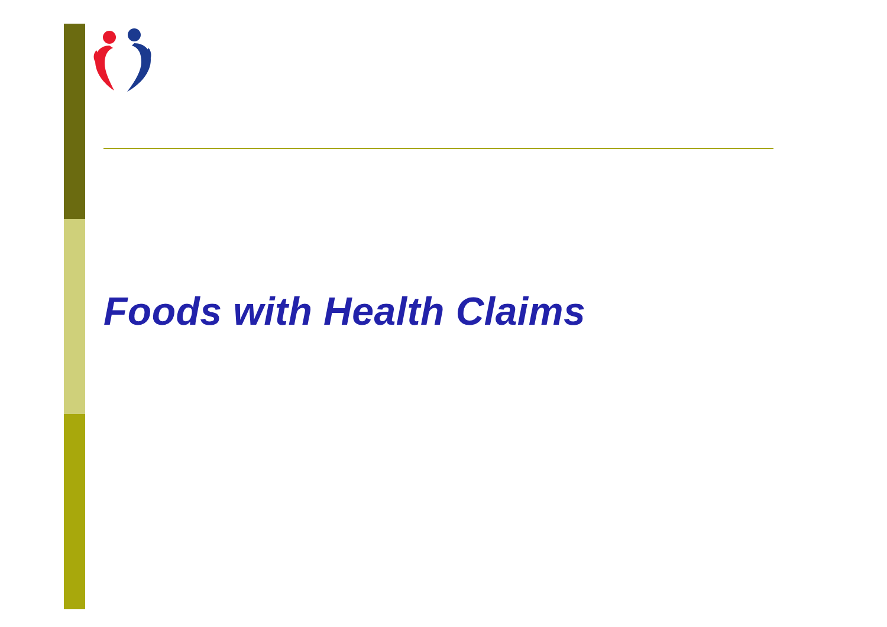Foods with Health Claims